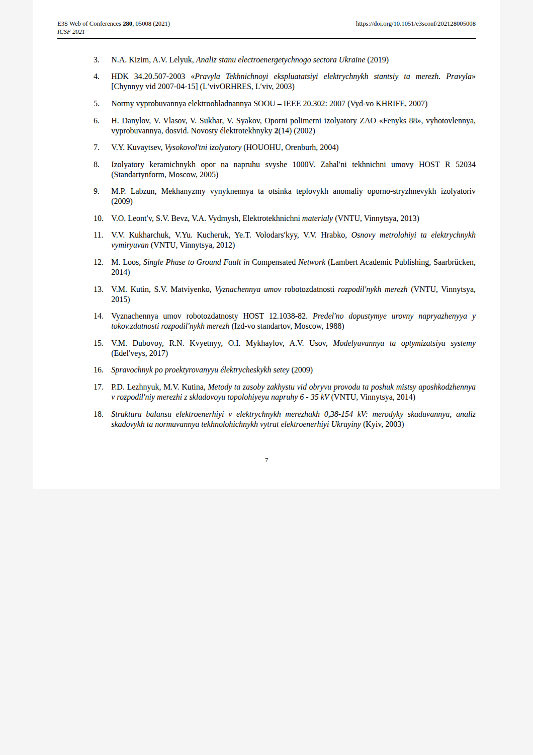E3S Web of Conferences 280, 05008 (2021) ICSF 2021
https://doi.org/10.1051/e3sconf/202128005008
N.A. Kizim, A.V. Lelyuk, Analiz stanu electroenergetychnogo sectora Ukraine (2019)
HDK 34.20.507-2003 «Pravyla Tekhnichnoyi ekspluatatsiyi elektrychnykh stantsiy ta merezh. Pravyla» [Chynnyy vid 2007-04-15] (L′vivORHRES, L′viv, 2003)
Normy vyprobuvannya elektroobladnannya SOOU – IEEE 20.302: 2007 (Vyd-vo KHRIFE, 2007)
H. Danylov, V. Vlasov, V. Sukhar, V. Syakov, Oporni polimerni izolyatory ZAO «Fenyks 88», vyhotovlennya, vyprobuvannya, dosvid. Novosty élektrotekhnyky 2(14) (2002)
V.Y. Kuvaytsev, Vysokovol′tni izolyatory (HOUOHU, Orenburh, 2004)
Izolyatory keramichnykh opor na napruhu svyshe 1000V. Zahal′ni tekhnichni umovy HOST R 52034 (Standartynform, Moscow, 2005)
M.P. Labzun, Mekhanyzmy vynyknennya ta otsinka teplovykh anomaliy oporno-stryzhnevykh izolyatoriv (2009)
V.O. Leont′v, S.V. Bevz, V.A. Vydmysh, Elektrotekhnichni materialy (VNTU, Vinnytsya, 2013)
V.V. Kukharchuk, V.Yu. Kucheruk, Ye.T. Volodars′kyy, V.V. Hrabko, Osnovy metrolohiyi ta elektrychnykh vymiryuvan (VNTU, Vinnytsya, 2012)
M. Loos, Single Phase to Ground Fault in Compensated Network (Lambert Academic Publishing, Saarbrücken, 2014)
V.M. Kutin, S.V. Matviyenko, Vyznachennya umov robotozdatnosti rozpodil′nykh merezh (VNTU, Vinnytsya, 2015)
Vyznachennya umov robotozdatnosty HOST 12.1038-82. Predel′no dopustymye urovny napryazhenyya y tokov.zdatnosti rozpodil′nykh merezh (Izd-vo standartov, Moscow, 1988)
V.M. Dubovoy, R.N. Kvyetnyy, O.I. Mykhaylov, A.V. Usov, Modelyuvannya ta optymizatsiya systemy (Edel′veys, 2017)
Spravochnyk po proektyrovanyyu élektrycheskykh setey (2009)
P.D. Lezhnyuk, M.V. Kutina, Metody ta zasoby zakhystu vid obryvu provodu ta poshuk mistsy aposhkodzhennya v rozpodil′niy merezhi z skladovoyu topolohiyeyu napruhy 6 - 35 kV (VNTU, Vinnytsya, 2014)
Struktura balansu elektroenerhiyi v elektrychnykh merezhakh 0,38-154 kV: merodyky skaduvannya, analiz skadovykh ta normuvannya tekhnolohichnykh vytrat elektroenerhiyi Ukrayiny (Kyiv, 2003)
7